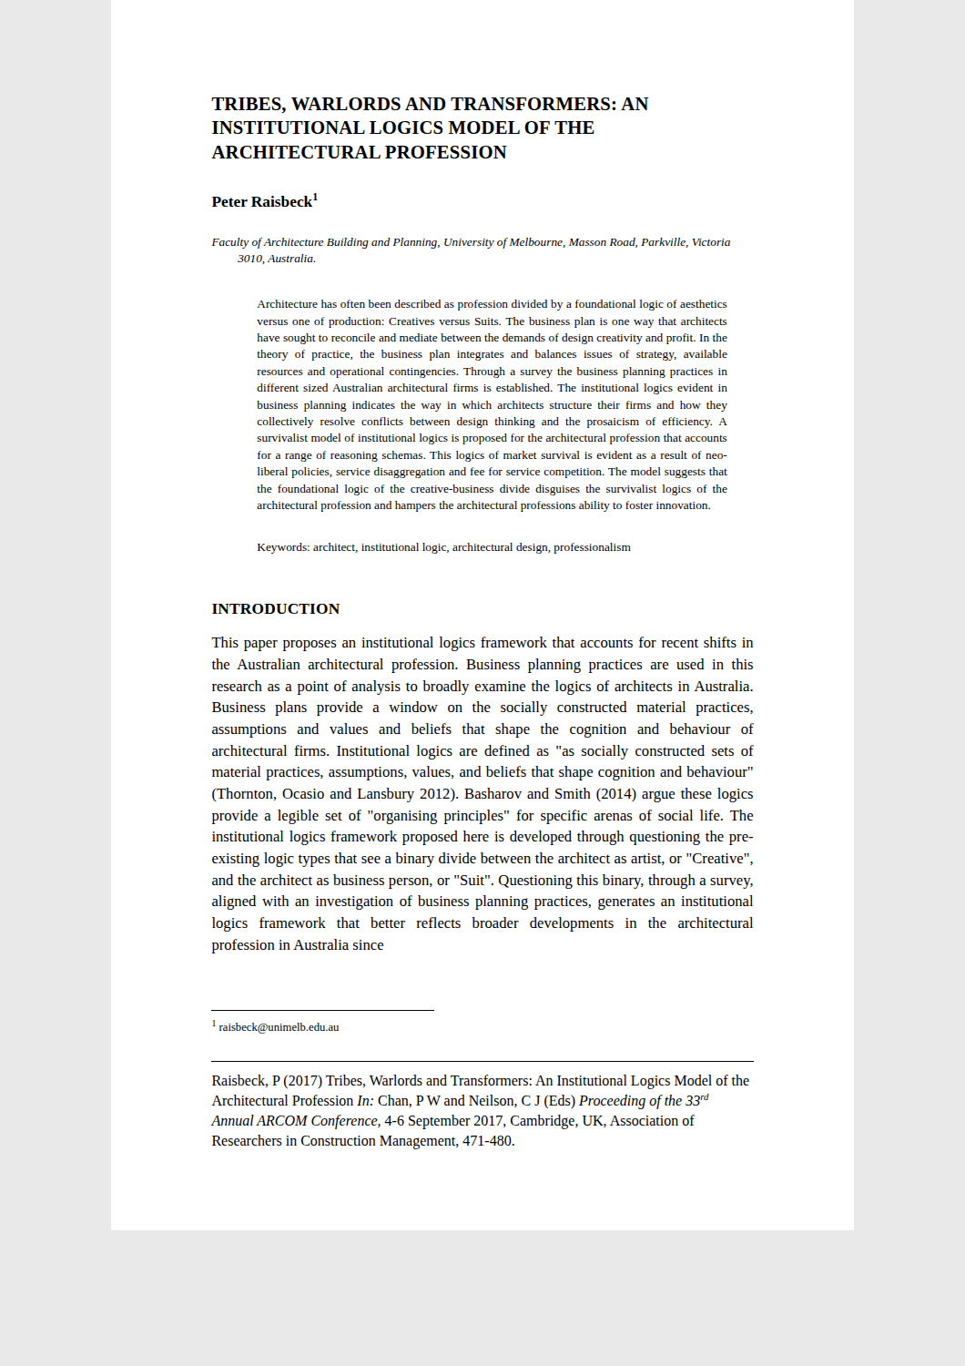Tribes, Warlords and Transformers: An Institutional Logics Model of the Architectural Profession
Peter Raisbeck1
Faculty of Architecture Building and Planning, University of Melbourne, Masson Road, Parkville, Victoria 3010, Australia.
Architecture has often been described as profession divided by a foundational logic of aesthetics versus one of production: Creatives versus Suits. The business plan is one way that architects have sought to reconcile and mediate between the demands of design creativity and profit. In the theory of practice, the business plan integrates and balances issues of strategy, available resources and operational contingencies. Through a survey the business planning practices in different sized Australian architectural firms is established. The institutional logics evident in business planning indicates the way in which architects structure their firms and how they collectively resolve conflicts between design thinking and the prosaicism of efficiency. A survivalist model of institutional logics is proposed for the architectural profession that accounts for a range of reasoning schemas. This logics of market survival is evident as a result of neo-liberal policies, service disaggregation and fee for service competition. The model suggests that the foundational logic of the creative-business divide disguises the survivalist logics of the architectural profession and hampers the architectural professions ability to foster innovation.
Keywords: architect, institutional logic, architectural design, professionalism
Introduction
This paper proposes an institutional logics framework that accounts for recent shifts in the Australian architectural profession. Business planning practices are used in this research as a point of analysis to broadly examine the logics of architects in Australia. Business plans provide a window on the socially constructed material practices, assumptions and values and beliefs that shape the cognition and behaviour of architectural firms. Institutional logics are defined as "as socially constructed sets of material practices, assumptions, values, and beliefs that shape cognition and behaviour" (Thornton, Ocasio and Lansbury 2012). Basharov and Smith (2014) argue these logics provide a legible set of "organising principles" for specific arenas of social life. The institutional logics framework proposed here is developed through questioning the pre-existing logic types that see a binary divide between the architect as artist, or "Creative", and the architect as business person, or "Suit". Questioning this binary, through a survey, aligned with an investigation of business planning practices, generates an institutional logics framework that better reflects broader developments in the architectural profession in Australia since
1 raisbeck@unimelb.edu.au
Raisbeck, P (2017) Tribes, Warlords and Transformers: An Institutional Logics Model of the Architectural Profession In: Chan, P W and Neilson, C J (Eds) Proceeding of the 33rd Annual ARCOM Conference, 4-6 September 2017, Cambridge, UK, Association of Researchers in Construction Management, 471-480.